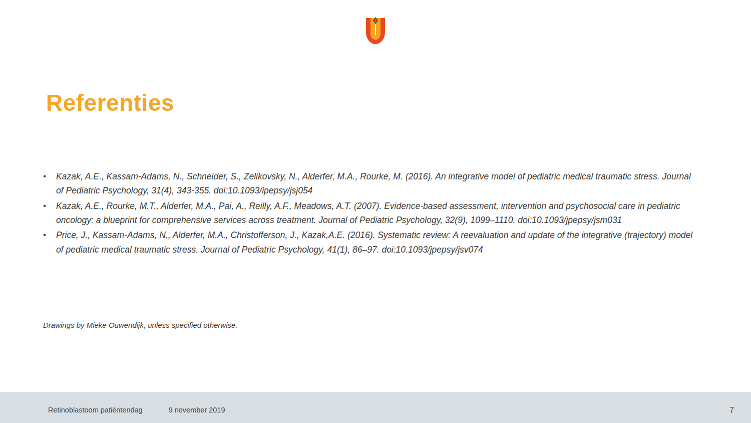Referenties
Kazak, A.E., Kassam-Adams, N., Schneider, S., Zelikovsky, N., Alderfer, M.A., Rourke, M. (2016). An integrative model of pediatric medical traumatic stress. Journal of Pediatric Psychology, 31(4), 343-355. doi:10.1093/ipepsy/jsj054
Kazak, A.E., Rourke, M.T., Alderfer, M.A., Pai, A., Reilly, A.F., Meadows, A.T. (2007). Evidence-based assessment, intervention and psychosocial care in pediatric oncology: a blueprint for comprehensive services across treatment. Journal of Pediatric Psychology, 32(9), 1099–1110. doi:10.1093/jpepsy/jsm031
Price, J., Kassam-Adams, N., Alderfer, M.A., Christofferson, J., Kazak,A.E. (2016). Systematic review: A reevaluation and update of the integrative (trajectory) model of pediatric medical traumatic stress. Journal of Pediatric Psychology, 41(1), 86–97. doi:10.1093/jpepsy/jsv074
Drawings by Mieke Ouwendijk, unless specified otherwise.
Retinoblastoom patiëntendag9 november 2019
7